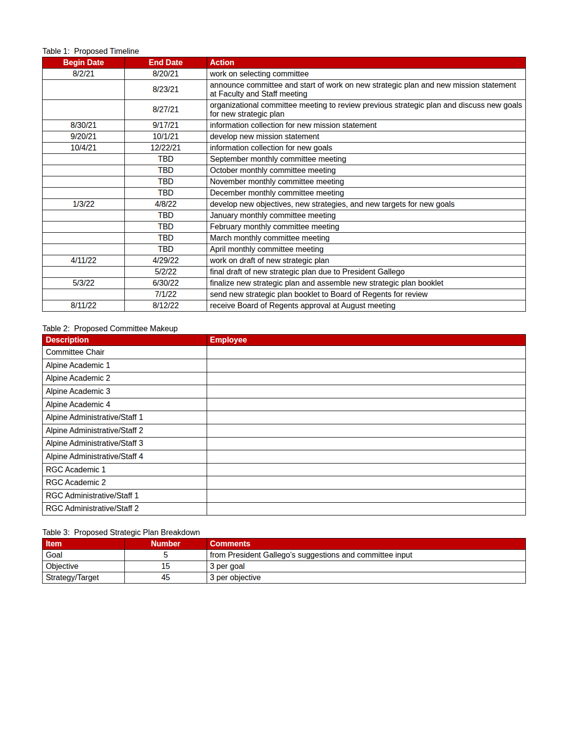Table 1: Proposed Timeline
| Begin Date | End Date | Action |
| --- | --- | --- |
| 8/2/21 | 8/20/21 | work on selecting committee |
| | 8/23/21 | announce committee and start of work on new strategic plan and new mission statement at Faculty and Staff meeting |
| | 8/27/21 | organizational committee meeting to review previous strategic plan and discuss new goals for new strategic plan |
| 8/30/21 | 9/17/21 | information collection for new mission statement |
| 9/20/21 | 10/1/21 | develop new mission statement |
| 10/4/21 | 12/22/21 | information collection for new goals |
| | TBD | September monthly committee meeting |
| | TBD | October monthly committee meeting |
| | TBD | November monthly committee meeting |
| | TBD | December monthly committee meeting |
| 1/3/22 | 4/8/22 | develop new objectives, new strategies, and new targets for new goals |
| | TBD | January monthly committee meeting |
| | TBD | February monthly committee meeting |
| | TBD | March monthly committee meeting |
| | TBD | April monthly committee meeting |
| 4/11/22 | 4/29/22 | work on draft of new strategic plan |
| | 5/2/22 | final draft of new strategic plan due to President Gallego |
| 5/3/22 | 6/30/22 | finalize new strategic plan and assemble new strategic plan booklet |
| | 7/1/22 | send new strategic plan booklet to Board of Regents for review |
| 8/11/22 | 8/12/22 | receive Board of Regents approval at August meeting |
Table 2: Proposed Committee Makeup
| Description | Employee |
| --- | --- |
| Committee Chair | |
| Alpine Academic 1 | |
| Alpine Academic 2 | |
| Alpine Academic 3 | |
| Alpine Academic 4 | |
| Alpine Administrative/Staff 1 | |
| Alpine Administrative/Staff 2 | |
| Alpine Administrative/Staff 3 | |
| Alpine Administrative/Staff 4 | |
| RGC Academic 1 | |
| RGC Academic 2 | |
| RGC Administrative/Staff 1 | |
| RGC Administrative/Staff 2 | |
Table 3: Proposed Strategic Plan Breakdown
| Item | Number | Comments |
| --- | --- | --- |
| Goal | 5 | from President Gallego’s suggestions and committee input |
| Objective | 15 | 3 per goal |
| Strategy/Target | 45 | 3 per objective |